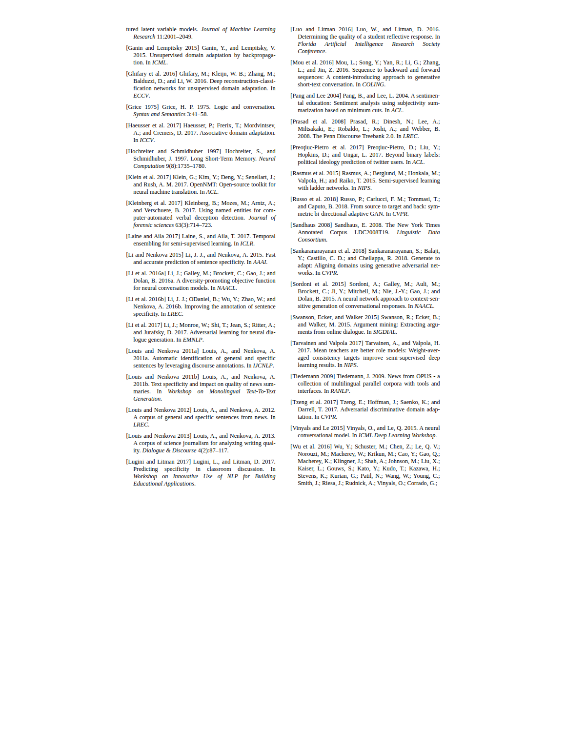tured latent variable models. Journal of Machine Learning Research 11:2001–2049.
[Ganin and Lempitsky 2015] Ganin, Y., and Lempitsky, V. 2015. Unsupervised domain adaptation by backpropagation. In ICML.
[Ghifary et al. 2016] Ghifary, M.; Kleijn, W. B.; Zhang, M.; Balduzzi, D.; and Li, W. 2016. Deep reconstruction-classification networks for unsupervised domain adaptation. In ECCV.
[Grice 1975] Grice, H. P. 1975. Logic and conversation. Syntax and Semantics 3:41–58.
[Haeusser et al. 2017] Haeusser, P.; Frerix, T.; Mordvintsev, A.; and Cremers, D. 2017. Associative domain adaptation. In ICCV.
[Hochreiter and Schmidhuber 1997] Hochreiter, S., and Schmidhuber, J. 1997. Long Short-Term Memory. Neural Computation 9(8):1735–1780.
[Klein et al. 2017] Klein, G.; Kim, Y.; Deng, Y.; Senellart, J.; and Rush, A. M. 2017. OpenNMT: Open-source toolkit for neural machine translation. In ACL.
[Kleinberg et al. 2017] Kleinberg, B.; Mozes, M.; Arntz, A.; and Verschuere, B. 2017. Using named entities for computer-automated verbal deception detection. Journal of forensic sciences 63(3):714–723.
[Laine and Aila 2017] Laine, S., and Aila, T. 2017. Temporal ensembling for semi-supervised learning. In ICLR.
[Li and Nenkova 2015] Li, J. J., and Nenkova, A. 2015. Fast and accurate prediction of sentence specificity. In AAAI.
[Li et al. 2016a] Li, J.; Galley, M.; Brockett, C.; Gao, J.; and Dolan, B. 2016a. A diversity-promoting objective function for neural conversation models. In NAACL.
[Li et al. 2016b] Li, J. J.; ODaniel, B.; Wu, Y.; Zhao, W.; and Nenkova, A. 2016b. Improving the annotation of sentence specificity. In LREC.
[Li et al. 2017] Li, J.; Monroe, W.; Shi, T.; Jean, S.; Ritter, A.; and Jurafsky, D. 2017. Adversarial learning for neural dialogue generation. In EMNLP.
[Louis and Nenkova 2011a] Louis, A., and Nenkova, A. 2011a. Automatic identification of general and specific sentences by leveraging discourse annotations. In IJCNLP.
[Louis and Nenkova 2011b] Louis, A., and Nenkova, A. 2011b. Text specificity and impact on quality of news summaries. In Workshop on Monolingual Text-To-Text Generation.
[Louis and Nenkova 2012] Louis, A., and Nenkova, A. 2012. A corpus of general and specific sentences from news. In LREC.
[Louis and Nenkova 2013] Louis, A., and Nenkova, A. 2013. A corpus of science journalism for analyzing writing quality. Dialogue & Discourse 4(2):87–117.
[Lugini and Litman 2017] Lugini, L., and Litman, D. 2017. Predicting specificity in classroom discussion. In Workshop on Innovative Use of NLP for Building Educational Applications.
[Luo and Litman 2016] Luo, W., and Litman, D. 2016. Determining the quality of a student reflective response. In Florida Artificial Intelligence Research Society Conference.
[Mou et al. 2016] Mou, L.; Song, Y.; Yan, R.; Li, G.; Zhang, L.; and Jin, Z. 2016. Sequence to backward and forward sequences: A content-introducing approach to generative short-text conversation. In COLING.
[Pang and Lee 2004] Pang, B., and Lee, L. 2004. A sentimental education: Sentiment analysis using subjectivity summarization based on minimum cuts. In ACL.
[Prasad et al. 2008] Prasad, R.; Dinesh, N.; Lee, A.; Miltsakaki, E.; Robaldo, L.; Joshi, A.; and Webber, B. 2008. The Penn Discourse Treebank 2.0. In LREC.
[Preoţiuc-Pietro et al. 2017] Preoţiuc-Pietro, D.; Liu, Y.; Hopkins, D.; and Ungar, L. 2017. Beyond binary labels: political ideology prediction of twitter users. In ACL.
[Rasmus et al. 2015] Rasmus, A.; Berglund, M.; Honkala, M.; Valpola, H.; and Raiko, T. 2015. Semi-supervised learning with ladder networks. In NIPS.
[Russo et al. 2018] Russo, P.; Carlucci, F. M.; Tommasi, T.; and Caputo, B. 2018. From source to target and back: symmetric bi-directional adaptive GAN. In CVPR.
[Sandhaus 2008] Sandhaus, E. 2008. The New York Times Annotated Corpus LDC2008T19. Linguistic Data Consortium.
[Sankaranarayanan et al. 2018] Sankaranarayanan, S.; Balaji, Y.; Castillo, C. D.; and Chellappa, R. 2018. Generate to adapt: Aligning domains using generative adversarial networks. In CVPR.
[Sordoni et al. 2015] Sordoni, A.; Galley, M.; Auli, M.; Brockett, C.; Ji, Y.; Mitchell, M.; Nie, J.-Y.; Gao, J.; and Dolan, B. 2015. A neural network approach to context-sensitive generation of conversational responses. In NAACL.
[Swanson, Ecker, and Walker 2015] Swanson, R.; Ecker, B.; and Walker, M. 2015. Argument mining: Extracting arguments from online dialogue. In SIGDIAL.
[Tarvainen and Valpola 2017] Tarvainen, A., and Valpola, H. 2017. Mean teachers are better role models: Weight-averaged consistency targets improve semi-supervised deep learning results. In NIPS.
[Tiedemann 2009] Tiedemann, J. 2009. News from OPUS - a collection of multilingual parallel corpora with tools and interfaces. In RANLP.
[Tzeng et al. 2017] Tzeng, E.; Hoffman, J.; Saenko, K.; and Darrell, T. 2017. Adversarial discriminative domain adaptation. In CVPR.
[Vinyals and Le 2015] Vinyals, O., and Le, Q. 2015. A neural conversational model. In ICML Deep Learning Workshop.
[Wu et al. 2016] Wu, Y.; Schuster, M.; Chen, Z.; Le, Q. V.; Norouzi, M.; Macherey, W.; Krikun, M.; Cao, Y.; Gao, Q.; Macherey, K.; Klingner, J.; Shah, A.; Johnson, M.; Liu, X.; Kaiser, L.; Gouws, S.; Kato, Y.; Kudo, T.; Kazawa, H.; Stevens, K.; Kurian, G.; Patil, N.; Wang, W.; Young, C.; Smith, J.; Riesa, J.; Rudnick, A.; Vinyals, O.; Corrado, G.;